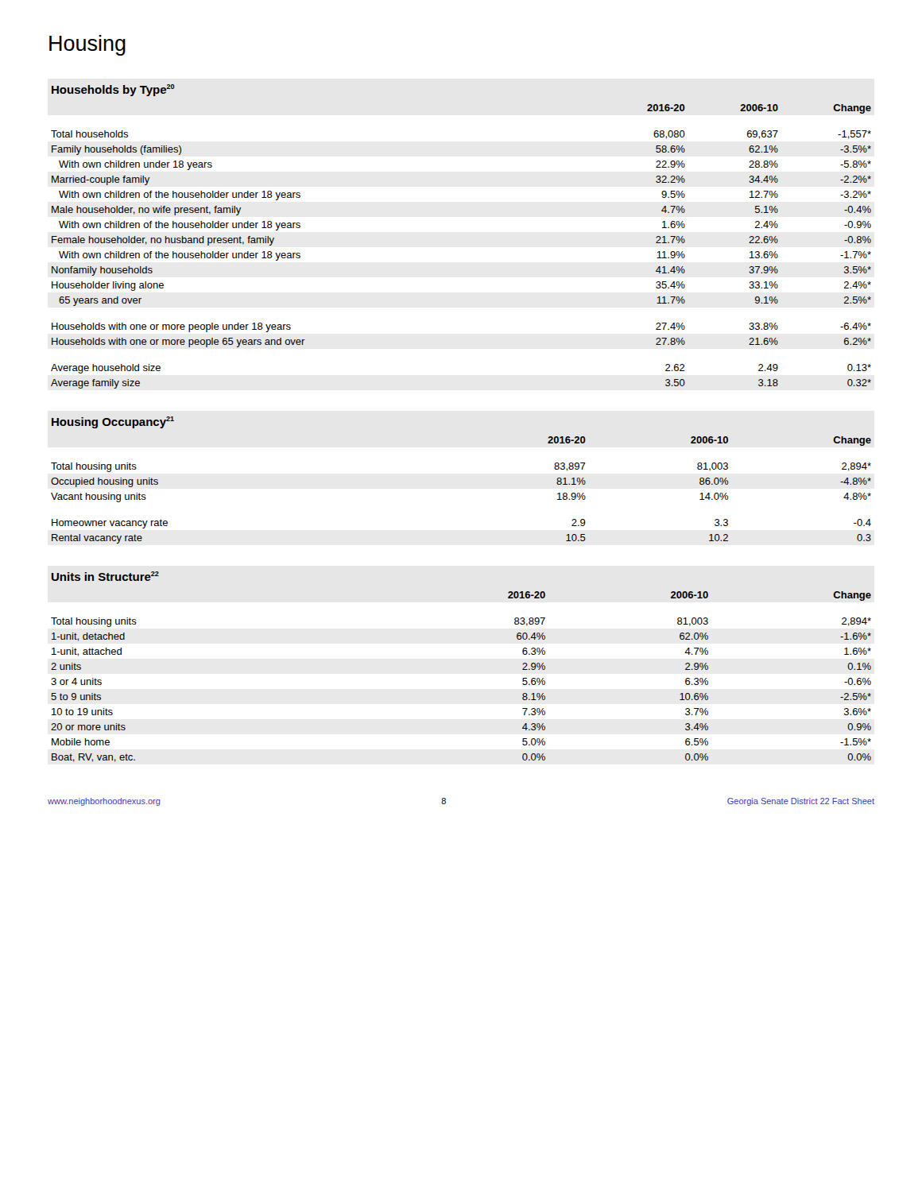Housing
Households by Type 20
| | 2016-20 | 2006-10 | Change |
| --- | --- | --- | --- |
| Total households | 68,080 | 69,637 | -1,557* |
| Family households (families) | 58.6% | 62.1% | -3.5%* |
| With own children under 18 years | 22.9% | 28.8% | -5.8%* |
| Married-couple family | 32.2% | 34.4% | -2.2%* |
| With own children of the householder under 18 years | 9.5% | 12.7% | -3.2%* |
| Male householder, no wife present, family | 4.7% | 5.1% | -0.4% |
| With own children of the householder under 18 years | 1.6% | 2.4% | -0.9% |
| Female householder, no husband present, family | 21.7% | 22.6% | -0.8% |
| With own children of the householder under 18 years | 11.9% | 13.6% | -1.7%* |
| Nonfamily households | 41.4% | 37.9% | 3.5%* |
| Householder living alone | 35.4% | 33.1% | 2.4%* |
| 65 years and over | 11.7% | 9.1% | 2.5%* |
| Households with one or more people under 18 years | 27.4% | 33.8% | -6.4%* |
| Households with one or more people 65 years and over | 27.8% | 21.6% | 6.2%* |
| Average household size | 2.62 | 2.49 | 0.13* |
| Average family size | 3.50 | 3.18 | 0.32* |
Housing Occupancy 21
| | 2016-20 | 2006-10 | Change |
| --- | --- | --- | --- |
| Total housing units | 83,897 | 81,003 | 2,894* |
| Occupied housing units | 81.1% | 86.0% | -4.8%* |
| Vacant housing units | 18.9% | 14.0% | 4.8%* |
| Homeowner vacancy rate | 2.9 | 3.3 | -0.4 |
| Rental vacancy rate | 10.5 | 10.2 | 0.3 |
Units in Structure 22
| | 2016-20 | 2006-10 | Change |
| --- | --- | --- | --- |
| Total housing units | 83,897 | 81,003 | 2,894* |
| 1-unit, detached | 60.4% | 62.0% | -1.6%* |
| 1-unit, attached | 6.3% | 4.7% | 1.6%* |
| 2 units | 2.9% | 2.9% | 0.1% |
| 3 or 4 units | 5.6% | 6.3% | -0.6% |
| 5 to 9 units | 8.1% | 10.6% | -2.5%* |
| 10 to 19 units | 7.3% | 3.7% | 3.6%* |
| 20 or more units | 4.3% | 3.4% | 0.9% |
| Mobile home | 5.0% | 6.5% | -1.5%* |
| Boat, RV, van, etc. | 0.0% | 0.0% | 0.0% |
www.neighborhoodnexus.org 8 Georgia Senate District 22 Fact Sheet